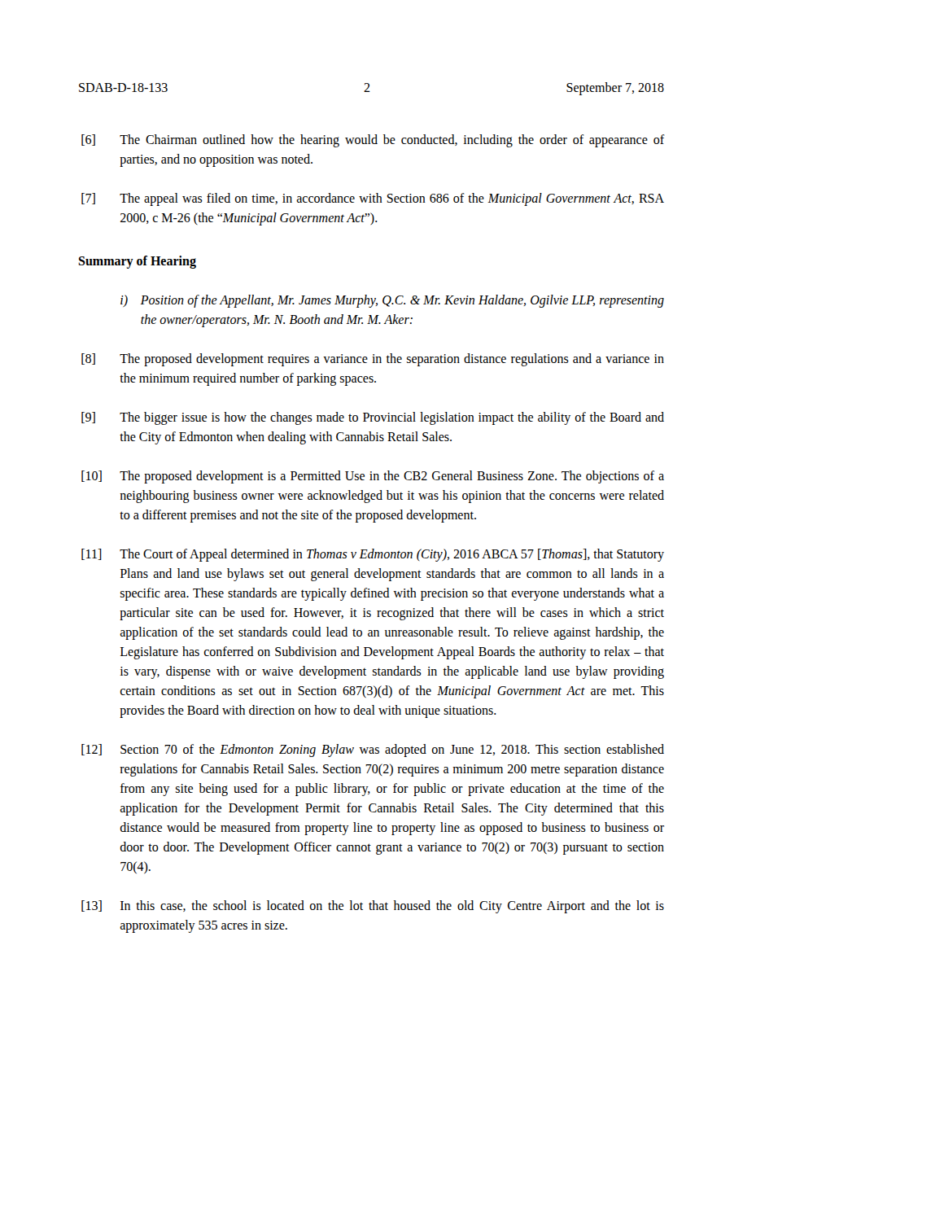SDAB-D-18-133 2 September 7, 2018
[6]
The Chairman outlined how the hearing would be conducted, including the order of appearance of parties, and no opposition was noted.
[7]
The appeal was filed on time, in accordance with Section 686 of the Municipal Government Act, RSA 2000, c M-26 (the “Municipal Government Act”).
Summary of Hearing
i)
Position of the Appellant, Mr. James Murphy, Q.C. & Mr. Kevin Haldane, Ogilvie LLP, representing the owner/operators, Mr. N. Booth and Mr. M. Aker:
[8]
The proposed development requires a variance in the separation distance regulations and a variance in the minimum required number of parking spaces.
[9]
The bigger issue is how the changes made to Provincial legislation impact the ability of the Board and the City of Edmonton when dealing with Cannabis Retail Sales.
[10]
The proposed development is a Permitted Use in the CB2 General Business Zone. The objections of a neighbouring business owner were acknowledged but it was his opinion that the concerns were related to a different premises and not the site of the proposed development.
[11]
The Court of Appeal determined in Thomas v Edmonton (City), 2016 ABCA 57 [Thomas], that Statutory Plans and land use bylaws set out general development standards that are common to all lands in a specific area. These standards are typically defined with precision so that everyone understands what a particular site can be used for. However, it is recognized that there will be cases in which a strict application of the set standards could lead to an unreasonable result. To relieve against hardship, the Legislature has conferred on Subdivision and Development Appeal Boards the authority to relax – that is vary, dispense with or waive development standards in the applicable land use bylaw providing certain conditions as set out in Section 687(3)(d) of the Municipal Government Act are met. This provides the Board with direction on how to deal with unique situations.
[12]
Section 70 of the Edmonton Zoning Bylaw was adopted on June 12, 2018. This section established regulations for Cannabis Retail Sales. Section 70(2) requires a minimum 200 metre separation distance from any site being used for a public library, or for public or private education at the time of the application for the Development Permit for Cannabis Retail Sales. The City determined that this distance would be measured from property line to property line as opposed to business to business or door to door. The Development Officer cannot grant a variance to 70(2) or 70(3) pursuant to section 70(4).
[13]
In this case, the school is located on the lot that housed the old City Centre Airport and the lot is approximately 535 acres in size.